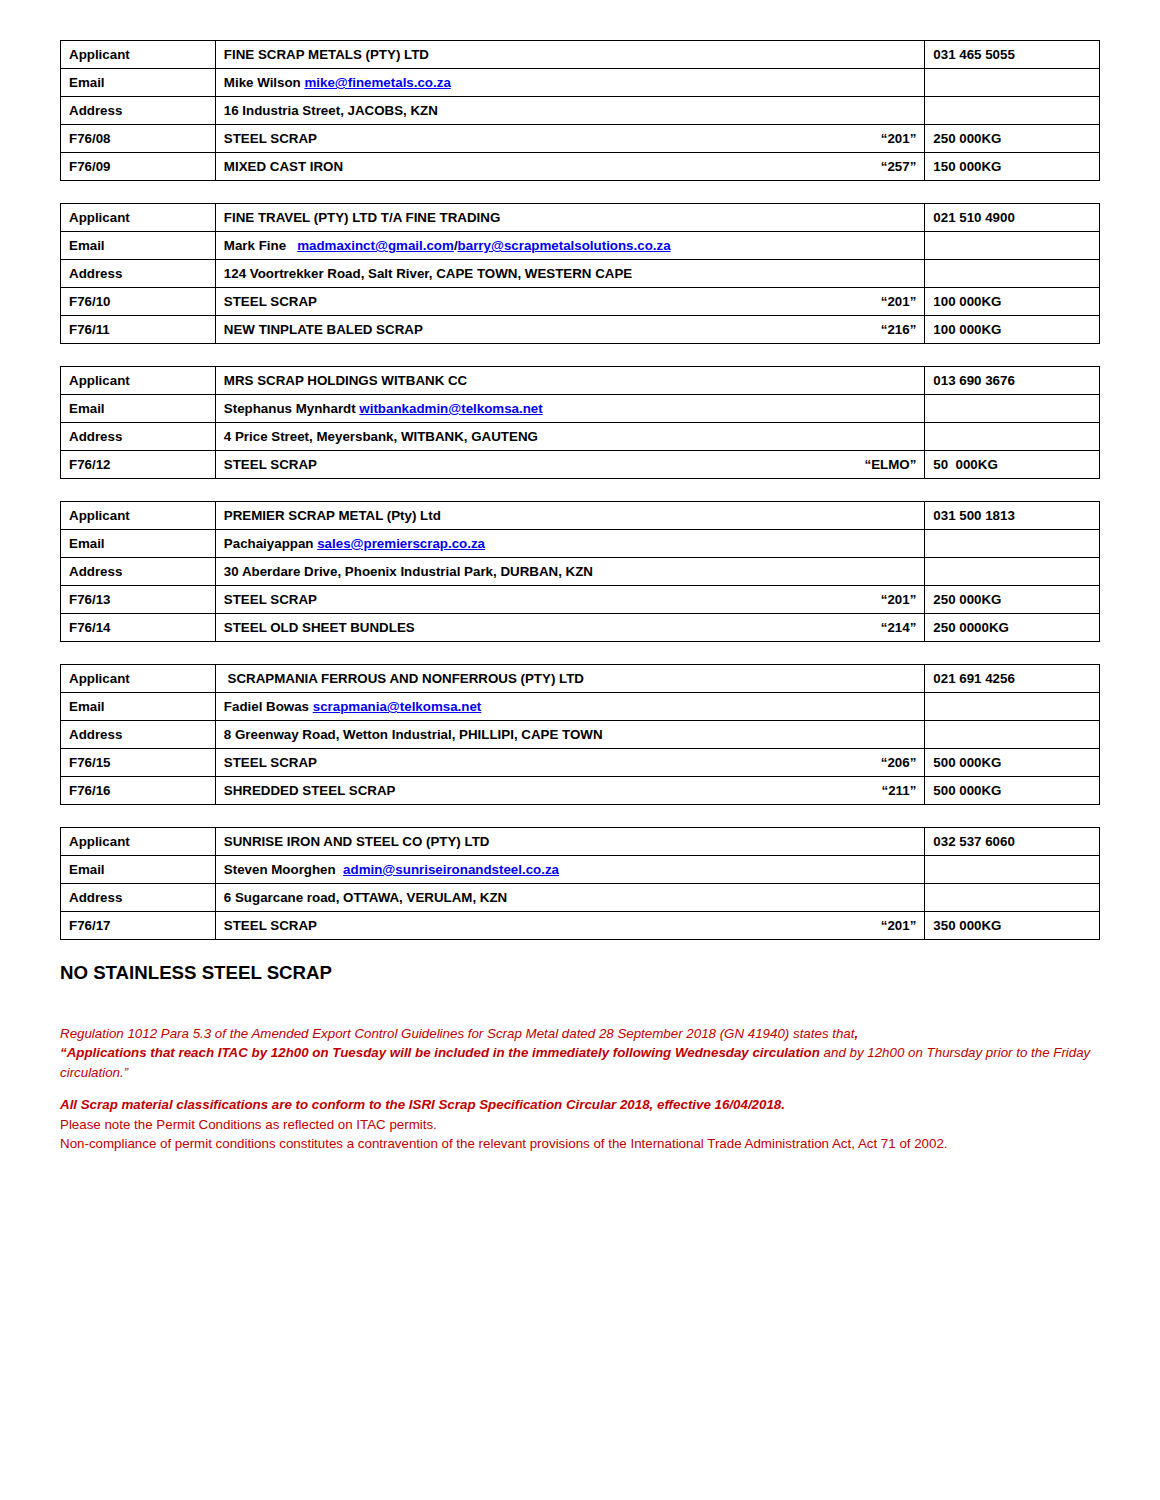| Applicant | FINE SCRAP METALS (PTY) LTD | 031 465 5055 |
| Email | Mike Wilson mike@finemetals.co.za | |
| Address | 16 Industria Street, JACOBS, KZN | |
| F76/08 | STEEL SCRAP “201” | 250 000KG |
| F76/09 | MIXED CAST IRON “257” | 150 000KG |
| Applicant | FINE TRAVEL (PTY) LTD T/A FINE TRADING | 021 510 4900 |
| Email | Mark Fine madmaxinct@gmail.com / barry@scrapmetalsolutions.co.za | |
| Address | 124 Voortrekker Road, Salt River, CAPE TOWN, WESTERN CAPE | |
| F76/10 | STEEL SCRAP “201” | 100 000KG |
| F76/11 | NEW TINPLATE BALED SCRAP “216” | 100 000KG |
| Applicant | MRS SCRAP HOLDINGS WITBANK CC | 013 690 3676 |
| Email | Stephanus Mynhardt witbankadmin@telkomsa.net | |
| Address | 4 Price Street, Meyersbank, WITBANK, GAUTENG | |
| F76/12 | STEEL SCRAP “ELMO” | 50 000KG |
| Applicant | PREMIER SCRAP METAL (Pty) Ltd | 031 500 1813 |
| Email | Pachaiyappan sales@premierscrap.co.za | |
| Address | 30 Aberdare Drive, Phoenix Industrial Park, DURBAN, KZN | |
| F76/13 | STEEL SCRAP “201” | 250 000KG |
| F76/14 | STEEL OLD SHEET BUNDLES “214” | 250 0000KG |
| Applicant | SCRAPMANIA FERROUS AND NONFERROUS (PTY) LTD | 021 691 4256 |
| Email | Fadiel Bowas scrapmania@telkomsa.net | |
| Address | 8 Greenway Road, Wetton Industrial, PHILLIPI, CAPE TOWN | |
| F76/15 | STEEL SCRAP “206” | 500 000KG |
| F76/16 | SHREDDED STEEL SCRAP “211” | 500 000KG |
| Applicant | SUNRISE IRON AND STEEL CO (PTY) LTD | 032 537 6060 |
| Email | Steven Moorghen admin@sunriseironandsteel.co.za | |
| Address | 6 Sugarcane road, OTTAWA, VERULAM, KZN | |
| F76/17 | STEEL SCRAP “201” | 350 000KG |
NO STAINLESS STEEL SCRAP
Regulation 1012 Para 5.3 of the Amended Export Control Guidelines for Scrap Metal dated 28 September 2018 (GN 41940) states that,
“Applications that reach ITAC by 12h00 on Tuesday will be included in the immediately following Wednesday circulation and by 12h00 on Thursday prior to the Friday circulation.”
All Scrap material classifications are to conform to the ISRI Scrap Specification Circular 2018, effective 16/04/2018.
Please note the Permit Conditions as reflected on ITAC permits.
Non-compliance of permit conditions constitutes a contravention of the relevant provisions of the International Trade Administration Act, Act 71 of 2002.